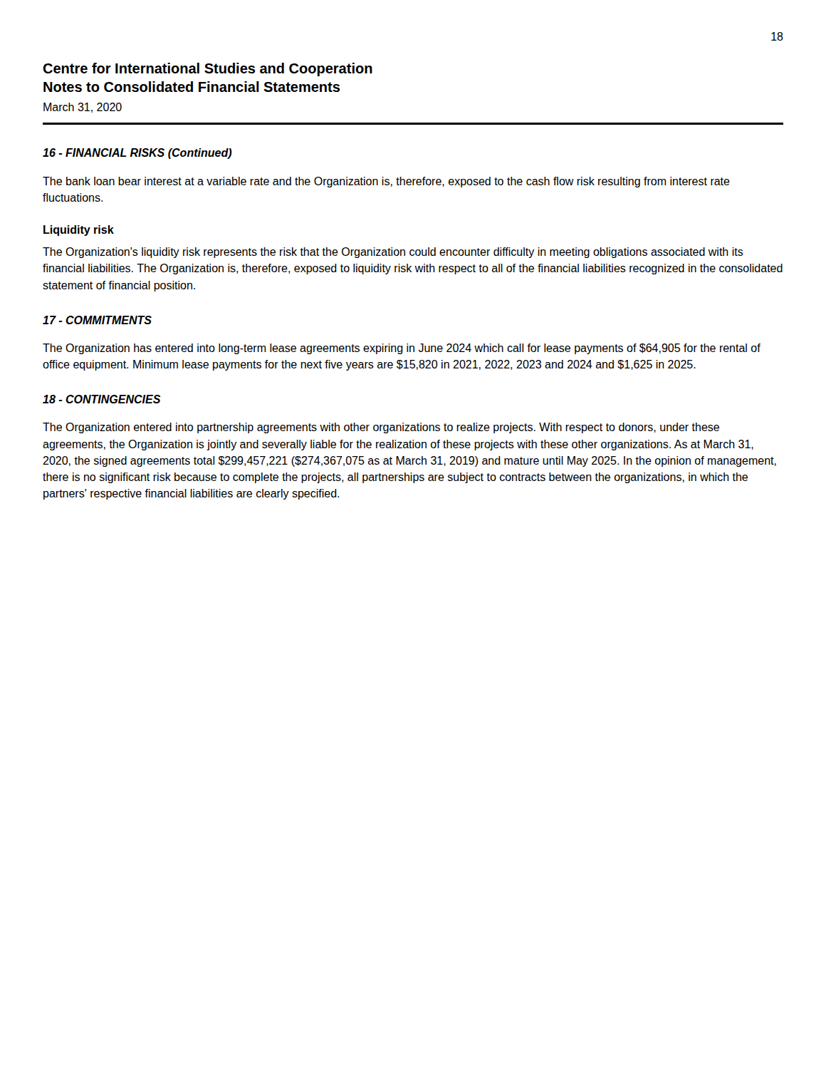18
Centre for International Studies and Cooperation
Notes to Consolidated Financial Statements
March 31, 2020
16 - FINANCIAL RISKS (Continued)
The bank loan bear interest at a variable rate and the Organization is, therefore, exposed to the cash flow risk resulting from interest rate fluctuations.
Liquidity risk
The Organization's liquidity risk represents the risk that the Organization could encounter difficulty in meeting obligations associated with its financial liabilities. The Organization is, therefore, exposed to liquidity risk with respect to all of the financial liabilities recognized in the consolidated statement of financial position.
17 - COMMITMENTS
The Organization has entered into long-term lease agreements expiring in June 2024 which call for lease payments of $64,905 for the rental of office equipment. Minimum lease payments for the next five years are $15,820 in 2021, 2022, 2023 and 2024 and $1,625 in 2025.
18 - CONTINGENCIES
The Organization entered into partnership agreements with other organizations to realize projects. With respect to donors, under these agreements, the Organization is jointly and severally liable for the realization of these projects with these other organizations. As at March 31, 2020, the signed agreements total $299,457,221 ($274,367,075 as at March 31, 2019) and mature until May 2025. In the opinion of management, there is no significant risk because to complete the projects, all partnerships are subject to contracts between the organizations, in which the partners' respective financial liabilities are clearly specified.